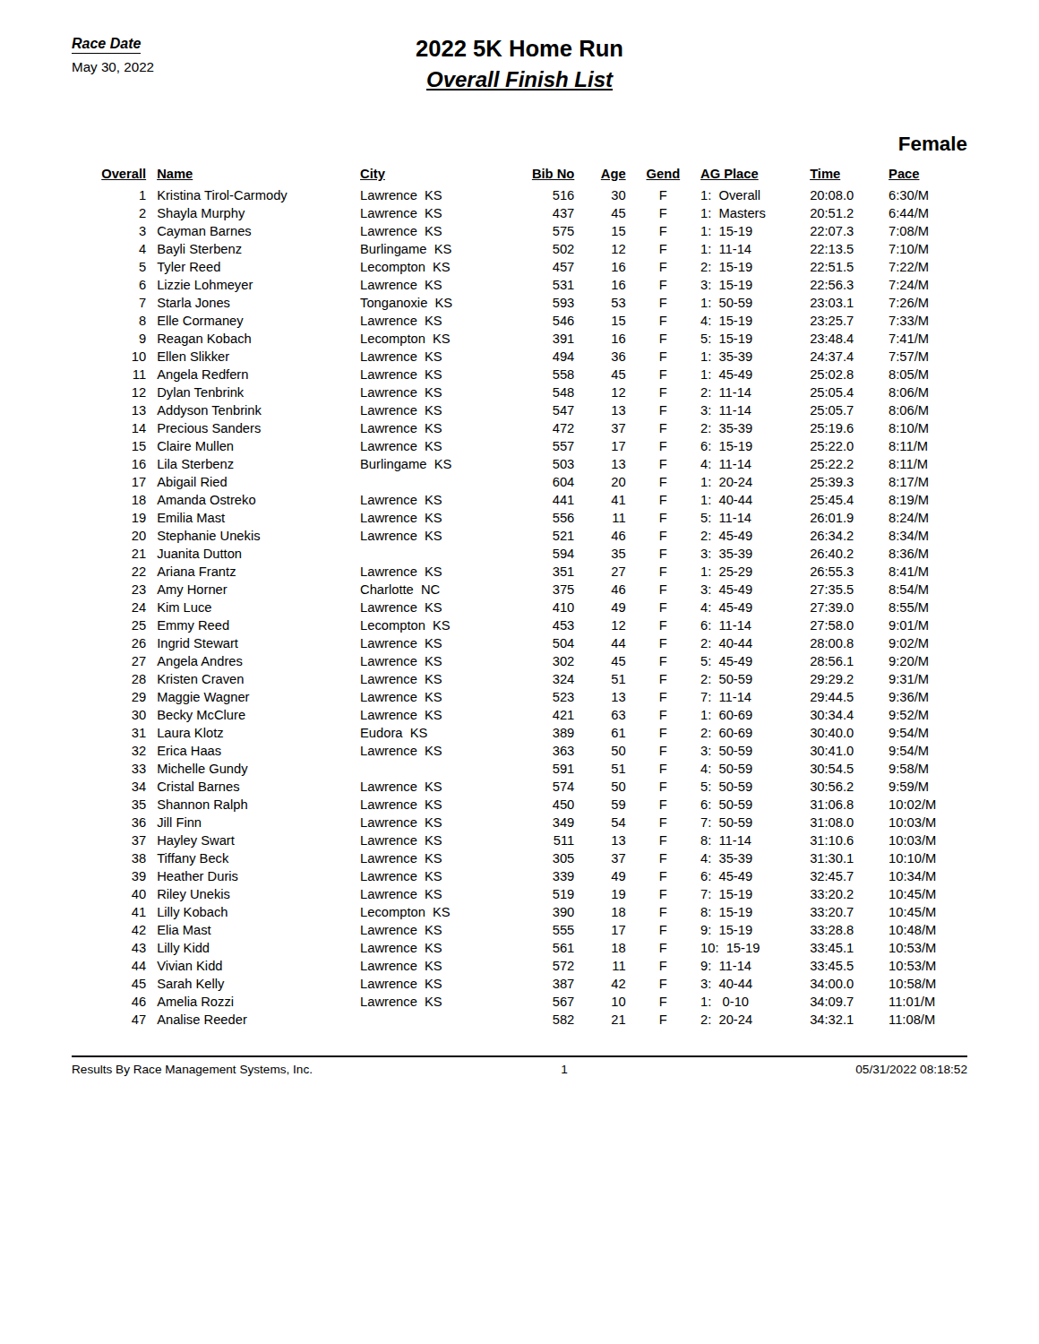Race Date
May 30, 2022
2022 5K Home Run
Overall Finish List
Female
| Overall | Name | City | Bib No | Age | Gend | AG Place | Time | Pace |
| --- | --- | --- | --- | --- | --- | --- | --- | --- |
| 1 | Kristina Tirol-Carmody | Lawrence KS | 516 | 30 | F | 1: Overall | 20:08.0 | 6:30/M |
| 2 | Shayla Murphy | Lawrence KS | 437 | 45 | F | 1: Masters | 20:51.2 | 6:44/M |
| 3 | Cayman Barnes | Lawrence KS | 575 | 15 | F | 1: 15-19 | 22:07.3 | 7:08/M |
| 4 | Bayli Sterbenz | Burlingame KS | 502 | 12 | F | 1: 11-14 | 22:13.5 | 7:10/M |
| 5 | Tyler Reed | Lecompton KS | 457 | 16 | F | 2: 15-19 | 22:51.5 | 7:22/M |
| 6 | Lizzie Lohmeyer | Lawrence KS | 531 | 16 | F | 3: 15-19 | 22:56.3 | 7:24/M |
| 7 | Starla Jones | Tonganoxie KS | 593 | 53 | F | 1: 50-59 | 23:03.1 | 7:26/M |
| 8 | Elle Cormaney | Lawrence KS | 546 | 15 | F | 4: 15-19 | 23:25.7 | 7:33/M |
| 9 | Reagan Kobach | Lecompton KS | 391 | 16 | F | 5: 15-19 | 23:48.4 | 7:41/M |
| 10 | Ellen Slikker | Lawrence KS | 494 | 36 | F | 1: 35-39 | 24:37.4 | 7:57/M |
| 11 | Angela Redfern | Lawrence KS | 558 | 45 | F | 1: 45-49 | 25:02.8 | 8:05/M |
| 12 | Dylan Tenbrink | Lawrence KS | 548 | 12 | F | 2: 11-14 | 25:05.4 | 8:06/M |
| 13 | Addyson Tenbrink | Lawrence KS | 547 | 13 | F | 3: 11-14 | 25:05.7 | 8:06/M |
| 14 | Precious Sanders | Lawrence KS | 472 | 37 | F | 2: 35-39 | 25:19.6 | 8:10/M |
| 15 | Claire Mullen | Lawrence KS | 557 | 17 | F | 6: 15-19 | 25:22.0 | 8:11/M |
| 16 | Lila Sterbenz | Burlingame KS | 503 | 13 | F | 4: 11-14 | 25:22.2 | 8:11/M |
| 17 | Abigail Ried | | 604 | 20 | F | 1: 20-24 | 25:39.3 | 8:17/M |
| 18 | Amanda Ostreko | Lawrence KS | 441 | 41 | F | 1: 40-44 | 25:45.4 | 8:19/M |
| 19 | Emilia Mast | Lawrence KS | 556 | 11 | F | 5: 11-14 | 26:01.9 | 8:24/M |
| 20 | Stephanie Unekis | Lawrence KS | 521 | 46 | F | 2: 45-49 | 26:34.2 | 8:34/M |
| 21 | Juanita Dutton | | 594 | 35 | F | 3: 35-39 | 26:40.2 | 8:36/M |
| 22 | Ariana Frantz | Lawrence KS | 351 | 27 | F | 1: 25-29 | 26:55.3 | 8:41/M |
| 23 | Amy Horner | Charlotte NC | 375 | 46 | F | 3: 45-49 | 27:35.5 | 8:54/M |
| 24 | Kim Luce | Lawrence KS | 410 | 49 | F | 4: 45-49 | 27:39.0 | 8:55/M |
| 25 | Emmy Reed | Lecompton KS | 453 | 12 | F | 6: 11-14 | 27:58.0 | 9:01/M |
| 26 | Ingrid Stewart | Lawrence KS | 504 | 44 | F | 2: 40-44 | 28:00.8 | 9:02/M |
| 27 | Angela Andres | Lawrence KS | 302 | 45 | F | 5: 45-49 | 28:56.1 | 9:20/M |
| 28 | Kristen Craven | Lawrence KS | 324 | 51 | F | 2: 50-59 | 29:29.2 | 9:31/M |
| 29 | Maggie Wagner | Lawrence KS | 523 | 13 | F | 7: 11-14 | 29:44.5 | 9:36/M |
| 30 | Becky McClure | Lawrence KS | 421 | 63 | F | 1: 60-69 | 30:34.4 | 9:52/M |
| 31 | Laura Klotz | Eudora KS | 389 | 61 | F | 2: 60-69 | 30:40.0 | 9:54/M |
| 32 | Erica Haas | Lawrence KS | 363 | 50 | F | 3: 50-59 | 30:41.0 | 9:54/M |
| 33 | Michelle Gundy | | 591 | 51 | F | 4: 50-59 | 30:54.5 | 9:58/M |
| 34 | Cristal Barnes | Lawrence KS | 574 | 50 | F | 5: 50-59 | 30:56.2 | 9:59/M |
| 35 | Shannon Ralph | Lawrence KS | 450 | 59 | F | 6: 50-59 | 31:06.8 | 10:02/M |
| 36 | Jill Finn | Lawrence KS | 349 | 54 | F | 7: 50-59 | 31:08.0 | 10:03/M |
| 37 | Hayley Swart | Lawrence KS | 511 | 13 | F | 8: 11-14 | 31:10.6 | 10:03/M |
| 38 | Tiffany Beck | Lawrence KS | 305 | 37 | F | 4: 35-39 | 31:30.1 | 10:10/M |
| 39 | Heather Duris | Lawrence KS | 339 | 49 | F | 6: 45-49 | 32:45.7 | 10:34/M |
| 40 | Riley Unekis | Lawrence KS | 519 | 19 | F | 7: 15-19 | 33:20.2 | 10:45/M |
| 41 | Lilly Kobach | Lecompton KS | 390 | 18 | F | 8: 15-19 | 33:20.7 | 10:45/M |
| 42 | Elia Mast | Lawrence KS | 555 | 17 | F | 9: 15-19 | 33:28.8 | 10:48/M |
| 43 | Lilly Kidd | Lawrence KS | 561 | 18 | F | 10: 15-19 | 33:45.1 | 10:53/M |
| 44 | Vivian Kidd | Lawrence KS | 572 | 11 | F | 9: 11-14 | 33:45.5 | 10:53/M |
| 45 | Sarah Kelly | Lawrence KS | 387 | 42 | F | 3: 40-44 | 34:00.0 | 10:58/M |
| 46 | Amelia Rozzi | Lawrence KS | 567 | 10 | F | 1: 0-10 | 34:09.7 | 11:01/M |
| 47 | Analise Reeder | | 582 | 21 | F | 2: 20-24 | 34:32.1 | 11:08/M |
Results By Race Management Systems, Inc.
1
05/31/2022 08:18:52